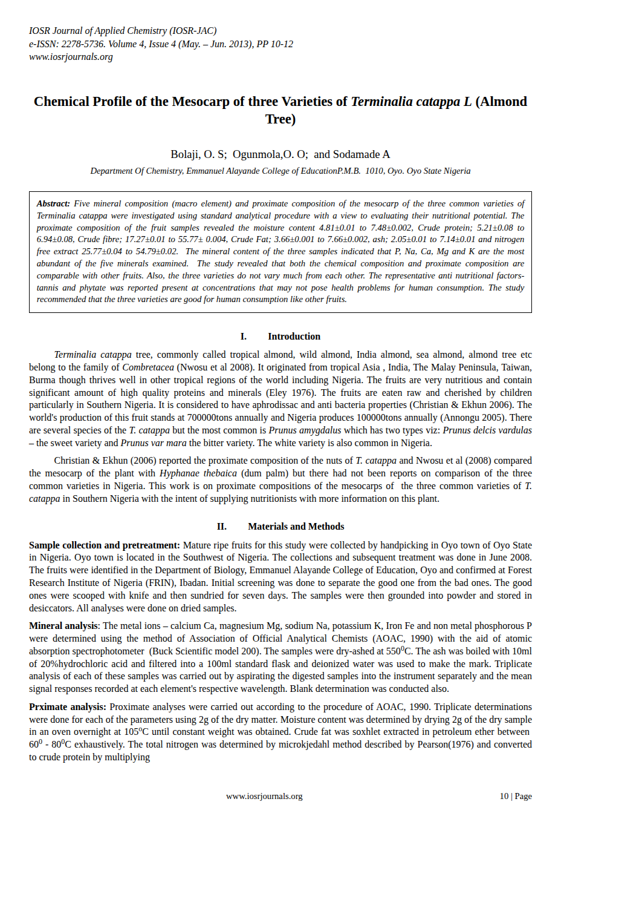IOSR Journal of Applied Chemistry (IOSR-JAC)
e-ISSN: 2278-5736. Volume 4, Issue 4 (May. – Jun. 2013), PP 10-12
www.iosrjournals.org
Chemical Profile of the Mesocarp of three Varieties of Terminalia catappa L (Almond Tree)
Bolaji, O. S; Ogunmola,O. O; and Sodamade A
Department Of Chemistry, Emmanuel Alayande College of EducationP.M.B. 1010, Oyo. Oyo State Nigeria
Abstract: Five mineral composition (macro element) and proximate composition of the mesocarp of the three common varieties of Terminalia catappa were investigated using standard analytical procedure with a view to evaluating their nutritional potential. The proximate composition of the fruit samples revealed the moisture content 4.81±0.01 to 7.48±0.002, Crude protein; 5.21±0.08 to 6.94±0.08, Crude fibre; 17.27±0.01 to 55.77± 0.004, Crude Fat; 3.66±0.001 to 7.66±0.002, ash; 2.05±0.01 to 7.14±0.01 and nitrogen free extract 25.77±0.04 to 54.79±0.02. The mineral content of the three samples indicated that P, Na, Ca, Mg and K are the most abundant of the five minerals examined. The study revealed that both the chemical composition and proximate composition are comparable with other fruits. Also, the three varieties do not vary much from each other. The representative anti nutritional factors- tannis and phytate was reported present at concentrations that may not pose health problems for human consumption. The study recommended that the three varieties are good for human consumption like other fruits.
I. Introduction
Terminalia catappa tree, commonly called tropical almond, wild almond, India almond, sea almond, almond tree etc belong to the family of Combretacea (Nwosu et al 2008). It originated from tropical Asia , India, The Malay Peninsula, Taiwan, Burma though thrives well in other tropical regions of the world including Nigeria. The fruits are very nutritious and contain significant amount of high quality proteins and minerals (Eley 1976). The fruits are eaten raw and cherished by children particularly in Southern Nigeria. It is considered to have aphrodissac and anti bacteria properties (Christian & Ekhun 2006). The world's production of this fruit stands at 700000tons annually and Nigeria produces 100000tons annually (Annongu 2005). There are several species of the T. catappa but the most common is Prunus amygdalus which has two types viz: Prunus delcis vardulas – the sweet variety and Prunus var mara the bitter variety. The white variety is also common in Nigeria.
Christian & Ekhun (2006) reported the proximate composition of the nuts of T. catappa and Nwosu et al (2008) compared the mesocarp of the plant with Hyphanae thebaica (dum palm) but there had not been reports on comparison of the three common varieties in Nigeria. This work is on proximate compositions of the mesocarps of the three common varieties of T. catappa in Southern Nigeria with the intent of supplying nutritionists with more information on this plant.
II. Materials and Methods
Sample collection and pretreatment: Mature ripe fruits for this study were collected by handpicking in Oyo town of Oyo State in Nigeria. Oyo town is located in the Southwest of Nigeria. The collections and subsequent treatment was done in June 2008. The fruits were identified in the Department of Biology, Emmanuel Alayande College of Education, Oyo and confirmed at Forest Research Institute of Nigeria (FRIN), Ibadan. Initial screening was done to separate the good one from the bad ones. The good ones were scooped with knife and then sundried for seven days. The samples were then grounded into powder and stored in desiccators. All analyses were done on dried samples.
Mineral analysis: The metal ions – calcium Ca, magnesium Mg, sodium Na, potassium K, Iron Fe and non metal phosphorous P were determined using the method of Association of Official Analytical Chemists (AOAC, 1990) with the aid of atomic absorption spectrophotometer (Buck Scientific model 200). The samples were dry-ashed at 5500C. The ash was boiled with 10ml of 20%hydrochloric acid and filtered into a 100ml standard flask and deionized water was used to make the mark. Triplicate analysis of each of these samples was carried out by aspirating the digested samples into the instrument separately and the mean signal responses recorded at each element's respective wavelength. Blank determination was conducted also.
Prximate analysis: Proximate analyses were carried out according to the procedure of AOAC, 1990. Triplicate determinations were done for each of the parameters using 2g of the dry matter. Moisture content was determined by drying 2g of the dry sample in an oven overnight at 105oC until constant weight was obtained. Crude fat was soxhlet extracted in petroleum ether between 600 - 800C exhaustively. The total nitrogen was determined by microkjedahl method described by Pearson(1976) and converted to crude protein by multiplying
www.iosrjournals.org
10 | Page